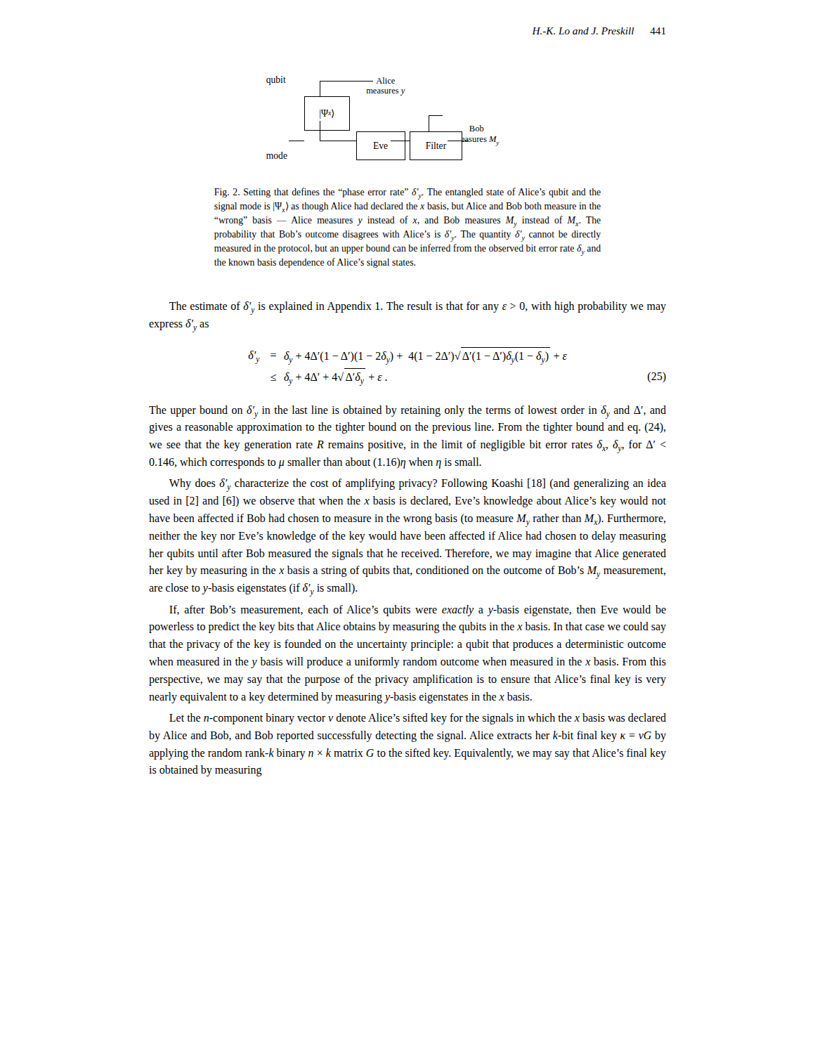H.-K. Lo and J. Preskill441
qubit Alice
measures y mode Bob
measures My
|Ψx⟩
Eve
Filter
Fig. 2. Setting that defines the “phase error rate” δ′y. The entangled state of Alice’s qubit and the signal mode is |Ψx⟩ as though Alice had declared the x basis, but Alice and Bob both measure in the “wrong” basis — Alice measures y instead of x, and Bob measures My instead of Mx. The probability that Bob’s outcome disagrees with Alice’s is δ′y. The quantity δ′y cannot be directly measured in the protocol, but an upper bound can be inferred from the observed bit error rate δy and the known basis dependence of Alice’s signal states.
The estimate of δ′y is explained in Appendix 1. The result is that for any ε > 0, with high probability we may express δ′y as
| δ′ y | = | δ y + 4Δ′(1 − Δ′)(1 − 2 δ y ) + 4(1 − 2Δ′) √ Δ′(1 − Δ′) δ y (1 − δ y ) + ε |
| | ≤ | δ y + 4Δ′ + 4 √ Δ′ δ y + ε . |
(25)
The upper bound on δ′y in the last line is obtained by retaining only the terms of lowest order in δy and Δ′, and gives a reasonable approximation to the tighter bound on the previous line. From the tighter bound and eq. (24), we see that the key generation rate R remains positive, in the limit of negligible bit error rates δx, δy, for Δ′ < 0.146, which corresponds to μ smaller than about (1.16)η when η is small.
Why does δ′y characterize the cost of amplifying privacy? Following Koashi [18] (and generalizing an idea used in [2] and [6]) we observe that when the x basis is declared, Eve’s knowledge about Alice’s key would not have been affected if Bob had chosen to measure in the wrong basis (to measure My rather than Mx). Furthermore, neither the key nor Eve’s knowledge of the key would have been affected if Alice had chosen to delay measuring her qubits until after Bob measured the signals that he received. Therefore, we may imagine that Alice generated her key by measuring in the x basis a string of qubits that, conditioned on the outcome of Bob’s My measurement, are close to y-basis eigenstates (if δ′y is small).
If, after Bob’s measurement, each of Alice’s qubits were exactly a y-basis eigenstate, then Eve would be powerless to predict the key bits that Alice obtains by measuring the qubits in the x basis. In that case we could say that the privacy of the key is founded on the uncertainty principle: a qubit that produces a deterministic outcome when measured in the y basis will produce a uniformly random outcome when measured in the x basis. From this perspective, we may say that the purpose of the privacy amplification is to ensure that Alice’s final key is very nearly equivalent to a key determined by measuring y-basis eigenstates in the x basis.
Let the n-component binary vector v denote Alice’s sifted key for the signals in which the x basis was declared by Alice and Bob, and Bob reported successfully detecting the signal. Alice extracts her k-bit final key κ = vG by applying the random rank-k binary n × k matrix G to the sifted key. Equivalently, we may say that Alice’s final key is obtained by measuring